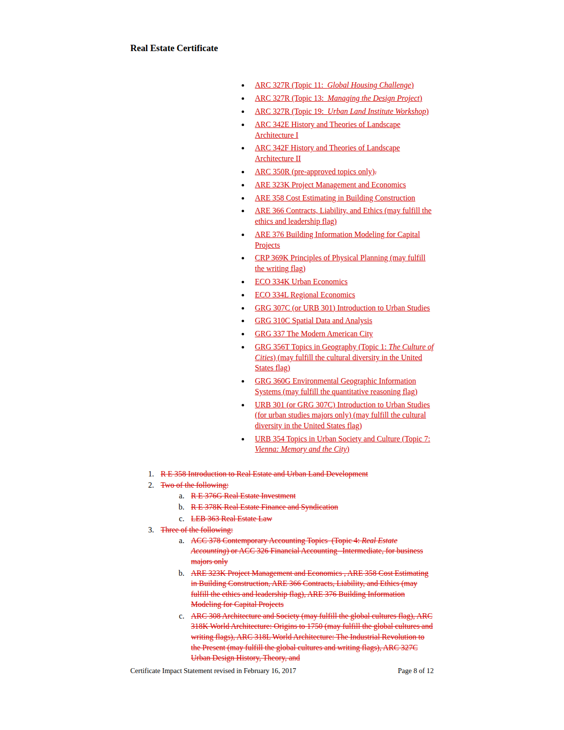Real Estate Certificate
ARC 327R (Topic 11: Global Housing Challenge)
ARC 327R (Topic 13: Managing the Design Project)
ARC 327R (Topic 19: Urban Land Institute Workshop)
ARC 342E History and Theories of Landscape Architecture I
ARC 342F History and Theories of Landscape Architecture II
ARC 350R (pre-approved topics only).
ARE 323K Project Management and Economics
ARE 358 Cost Estimating in Building Construction
ARE 366 Contracts, Liability, and Ethics (may fulfill the ethics and leadership flag)
ARE 376 Building Information Modeling for Capital Projects
CRP 369K Principles of Physical Planning (may fulfill the writing flag)
ECO 334K Urban Economics
ECO 334L Regional Economics
GRG 307C (or URB 301) Introduction to Urban Studies
GRG 310C Spatial Data and Analysis
GRG 337 The Modern American City
GRG 356T Topics in Geography (Topic 1: The Culture of Cities) (may fulfill the cultural diversity in the United States flag)
GRG 360G Environmental Geographic Information Systems (may fulfill the quantitative reasoning flag)
URB 301 (or GRG 307C) Introduction to Urban Studies (for urban studies majors only) (may fulfill the cultural diversity in the United States flag)
URB 354 Topics in Urban Society and Culture (Topic 7: Vienna: Memory and the City)
R E 358 Introduction to Real Estate and Urban Land Development
Two of the following:
R E 376G Real Estate Investment
R E 378K Real Estate Finance and Syndication
LEB 363 Real Estate Law
Three of the following:
ACC 378 Contemporary Accounting Topics (Topic 4: Real Estate Accounting) or ACC 326 Financial Accounting--Intermediate, for business majors only
ARE 323K Project Management and Economics , ARE 358 Cost Estimating in Building Construction, ARE 366 Contracts, Liability, and Ethics (may fulfill the ethics and leadership flag), ARE 376 Building Information Modeling for Capital Projects
ARC 308 Architecture and Society (may fulfill the global cultures flag), ARC 318K World Architecture: Origins to 1750 (may fulfill the global cultures and writing flags), ARC 318L World Architecture: The Industrial Revolution to the Present (may fulfill the global cultures and writing flags), ARC 327C Urban Design History, Theory, and
Certificate Impact Statement revised in February 16, 2017 Page 8 of 12